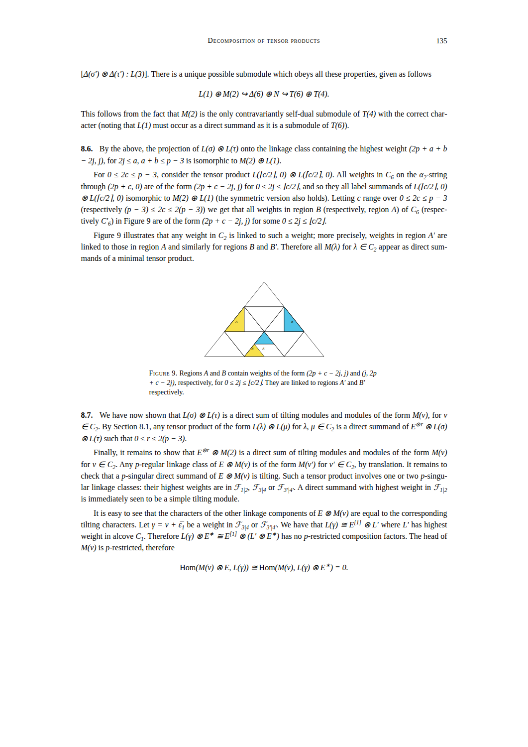Decomposition of tensor products 135
[Δ(σ′) ⊗ Δ(τ′) : L(3)]. There is a unique possible submodule which obeys all these properties, given as follows
L(1) ⊕ M(2) ↪ Δ(6) ⊕ N ↪ T(6) ⊕ T(4).
This follows from the fact that M(2) is the only contravariantly self-dual submodule of T(4) with the correct character (noting that L(1) must occur as a direct summand as it is a submodule of T(6)).
8.6. By the above, the projection of L(σ) ⊗ L(τ) onto the linkage class containing the highest weight (2p + a + b − 2j, j), for 2j ≤ a, a + b ≤ p − 3 is isomorphic to M(2) ⊕ L(1).
For 0 ≤ 2c ≤ p − 3, consider the tensor product L(⌊c/2⌋, 0) ⊗ L(⌈c/2⌉, 0). All weights in C6 on the α2-string through (2p + c, 0) are of the form (2p + c − 2j, j) for 0 ≤ 2j ≤ ⌊c/2⌋, and so they all label summands of L(⌊c/2⌋, 0) ⊗ L(⌈c/2⌉, 0) isomorphic to M(2) ⊕ L(1) (the symmetric version also holds). Letting c range over 0 ≤ 2c ≤ p − 3 (respectively (p − 3) ≤ 2c ≤ 2(p − 3)) we get that all weights in region B (respectively, region A) of C6 (respectively C′6) in Figure 9 are of the form (2p + c − 2j, j) for some 0 ≤ 2j ≤ ⌊c/2⌋.
Figure 9 illustrates that any weight in C2 is linked to such a weight; more precisely, weights in region A′ are linked to those in region A and similarly for regions B and B′. Therefore all M(λ) for λ ∈ C2 appear as direct summands of a minimal tensor product.
A B A′ B′
Figure 9. Regions A and B contain weights of the form (2p + c − 2j, j) and (j, 2p + c − 2j), respectively, for 0 ≤ 2j ≤ ⌊c/2⌋. They are linked to regions A′ and B′ respectively.
8.7. We have now shown that L(σ) ⊗ L(τ) is a direct sum of tilting modules and modules of the form M(ν), for ν ∈ C2. By Section 8.1, any tensor product of the form L(λ) ⊗ L(μ) for λ, μ ∈ C2 is a direct summand of E⊗r ⊗ L(σ) ⊗ L(τ) such that 0 ≤ r ≤ 2(p − 3).
Finally, it remains to show that E⊗r ⊗ M(2) is a direct sum of tilting modules and modules of the form M(ν) for ν ∈ C2. Any p-regular linkage class of E ⊗ M(ν) is of the form M(ν′) for ν′ ∈ C2, by translation. It remains to check that a p-singular direct summand of E ⊗ M(ν) is tilting. Such a tensor product involves one or two p-singular linkage classes: their highest weights are in ℱ1|2, ℱ3|4 or ℱ3′|4′. A direct summand with highest weight in ℱ1|2 is immediately seen to be a simple tilting module.
It is easy to see that the characters of the other linkage components of E ⊗ M(ν) are equal to the corresponding tilting characters. Let γ = ν + ε̅1 be a weight in ℱ3|4 or ℱ3′|4′. We have that L(γ) ≅ E[1] ⊗ L′ where L′ has highest weight in alcove C1. Therefore L(γ) ⊗ E∗ ≅ E[1] ⊗ (L′ ⊗ E∗) has no p-restricted composition factors. The head of M(ν) is p-restricted, therefore
Hom(M(ν) ⊗ E, L(γ)) ≅ Hom(M(ν), L(γ) ⊗ E∗) = 0.